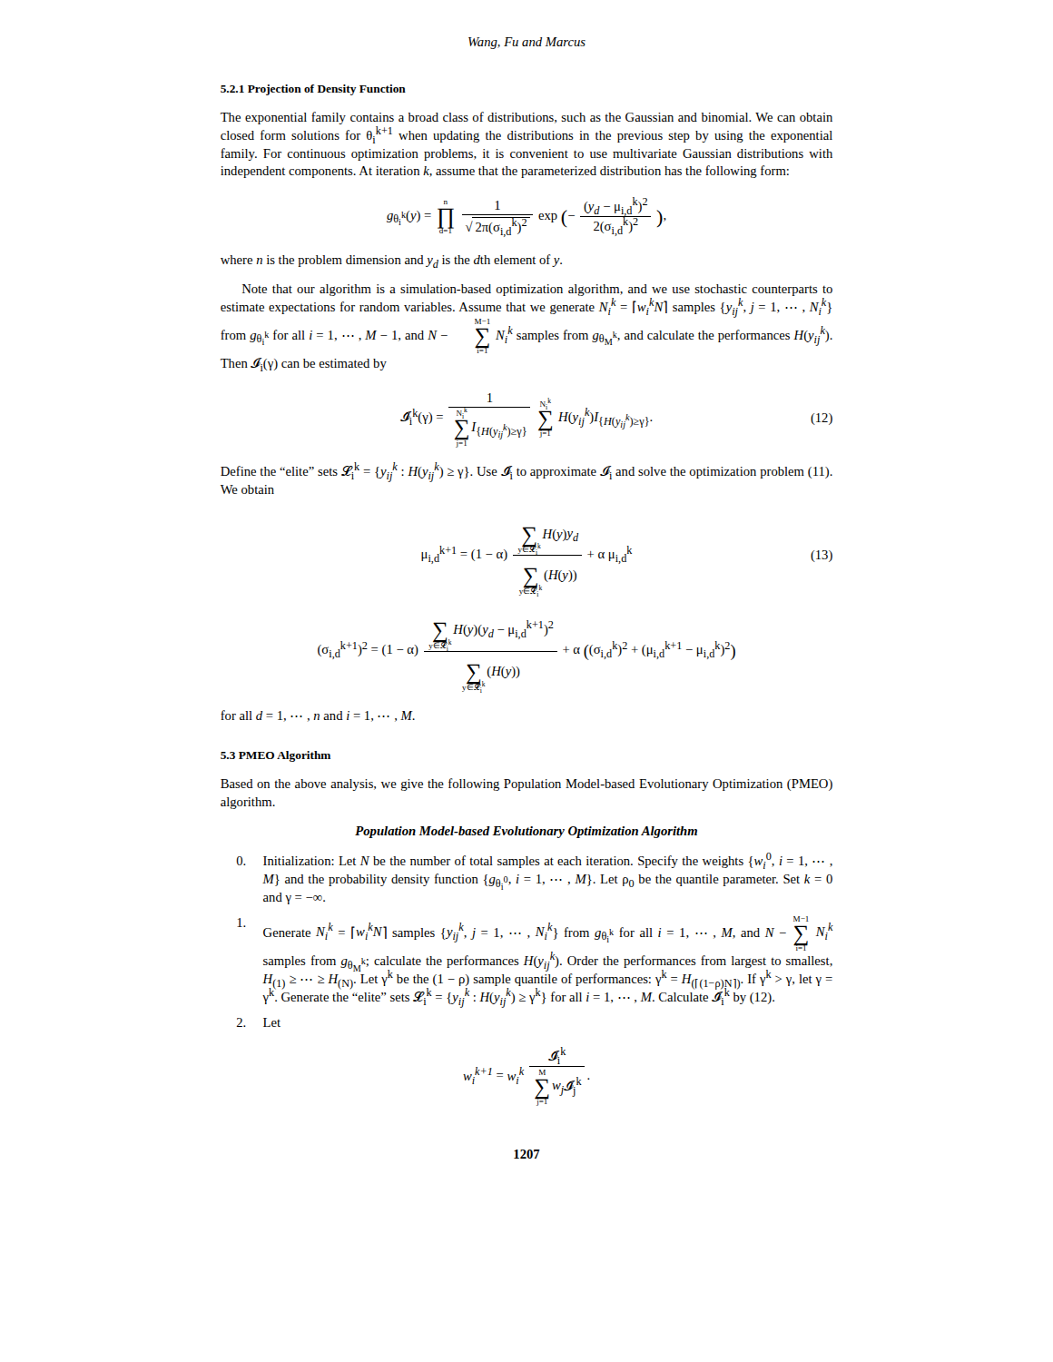Wang, Fu and Marcus
5.2.1 Projection of Density Function
The exponential family contains a broad class of distributions, such as the Gaussian and binomial. We can obtain closed form solutions for θik+1 when updating the distributions in the previous step by using the exponential family. For continuous optimization problems, it is convenient to use multivariate Gaussian distributions with independent components. At iteration k, assume that the parameterized distribution has the following form:
gθik(y) = n∏d=1 1 √2π(σi,dk)2 exp (− (yd − μi,dk)2 2(σi,dk)2 ),
where n is the problem dimension and yd is the dth element of y.
Note that our algorithm is a simulation-based optimization algorithm, and we use stochastic counterparts to estimate expectations for random variables. Assume that we generate Nik = ⌈wikN⌉ samples {yijk, j = 1, ⋯ , Nik} from gθik for all i = 1, ⋯ , M − 1, and N − M−1∑i=1 Nik samples from gθMk, and calculate the performances H(yijk). Then 𝓘i(γ) can be estimated by
𝓘̂ik(γ) = 1 Nik∑j=1 I{H(yijk)≥γ} Nik∑j=1 H(yijk)I{H(yijk)≥γ}. (12)
Define the “elite” sets 𝓛ik = {yijk : H(yijk) ≥ γ}. Use 𝓘̂i to approximate 𝓘i and solve the optimization problem (11). We obtain
μi,dk+1 = (1 − α) ∑y∈𝓛ik H(y)yd ∑y∈𝓛ik(H(y)) + α μi,dk (13)
(σi,dk+1)2 = (1 − α) ∑y∈𝓛ik H(y)(yd − μi,dk+1)2 ∑y∈𝓛ik(H(y)) + α ((σi,dk)2 + (μi,dk+1 − μi,dk)2)
for all d = 1, ⋯ , n and i = 1, ⋯ , M.
5.3 PMEO Algorithm
Based on the above analysis, we give the following Population Model-based Evolutionary Optimization (PMEO) algorithm.
Population Model-based Evolutionary Optimization Algorithm
0. Initialization: Let N be the number of total samples at each iteration. Specify the weights {wi0, i = 1, ⋯ , M} and the probability density function {gθi0, i = 1, ⋯ , M}. Let ρ0 be the quantile parameter. Set k = 0 and γ = −∞.
1. Generate Nik = ⌈wikN⌉ samples {yijk, j = 1, ⋯ , Nik} from gθik for all i = 1, ⋯ , M, and N − M−1∑i=1 Nik samples from gθMk; calculate the performances H(yijk). Order the performances from largest to smallest, H(1) ≥ ⋯ ≥ H(N). Let γk be the (1 − ρ) sample quantile of performances: γk = H(⌈(1−ρ)N⌉). If γk > γ, let γ = γk. Generate the “elite” sets 𝓛ik = {yijk : H(yijk) ≥ γk} for all i = 1, ⋯ , M. Calculate 𝓘̂ik by (12).
2. Let
wik+1 = wik 𝓘̂ik M∑j=1 wj 𝓘̂jk .
1207